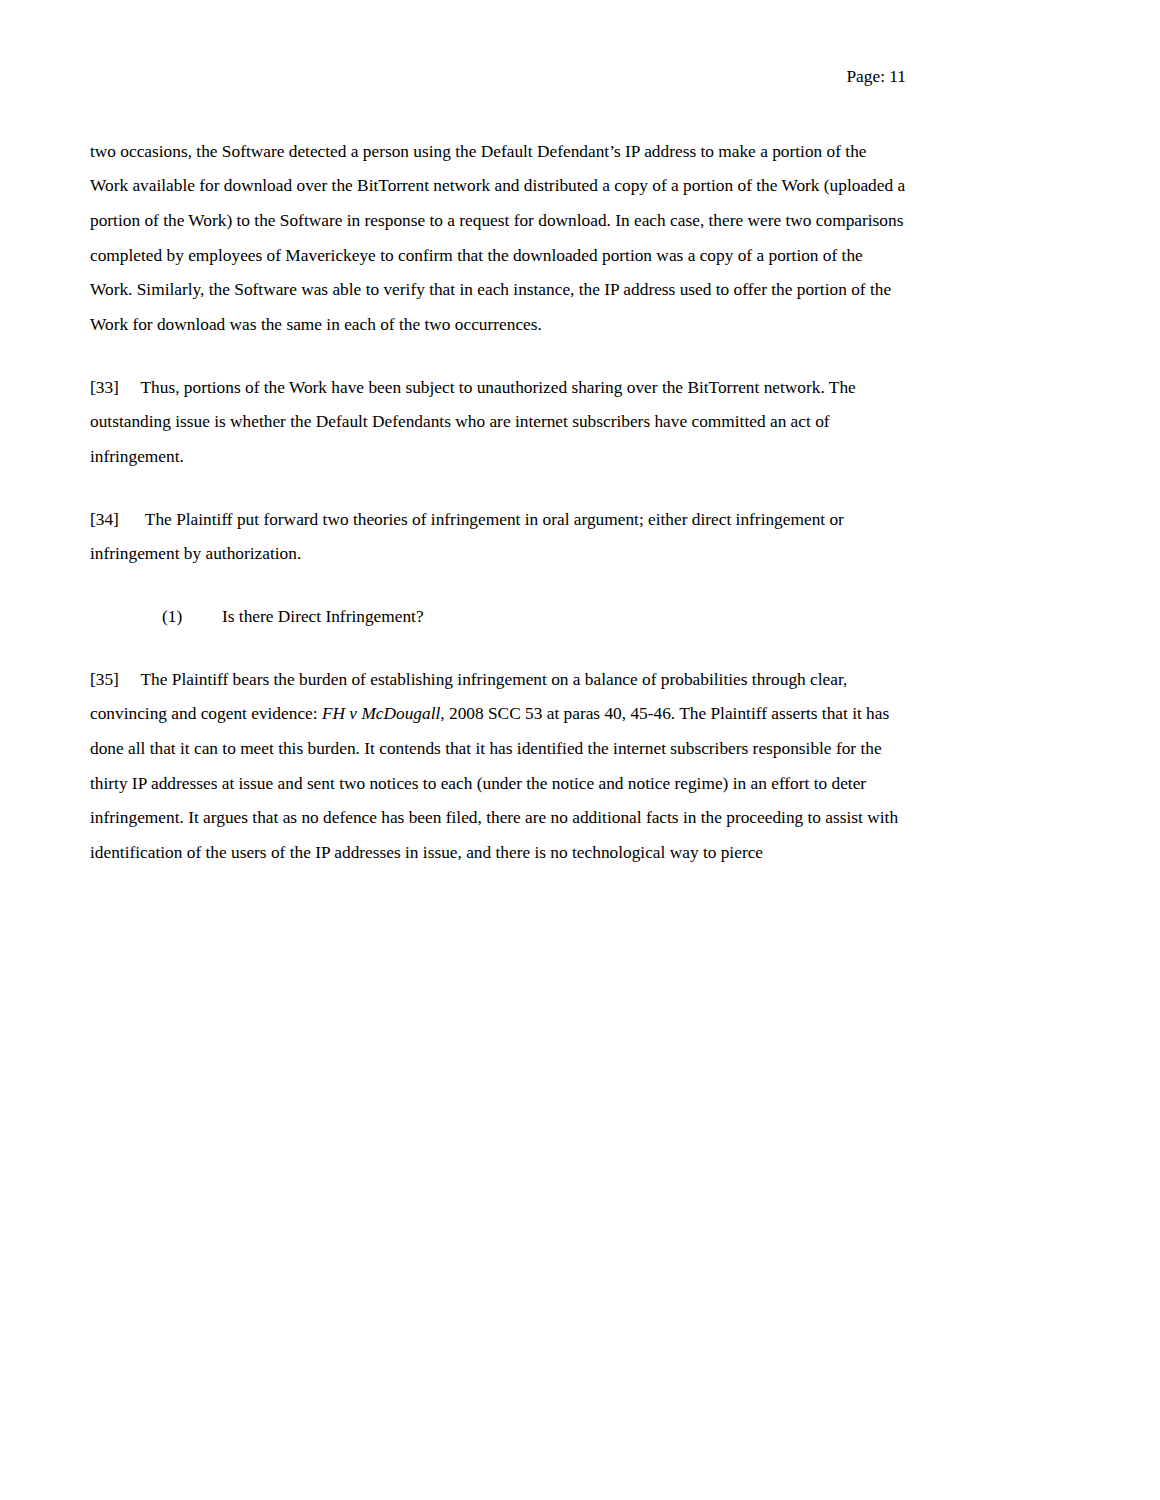Page: 11
two occasions, the Software detected a person using the Default Defendant’s IP address to make a portion of the Work available for download over the BitTorrent network and distributed a copy of a portion of the Work (uploaded a portion of the Work) to the Software in response to a request for download. In each case, there were two comparisons completed by employees of Maverickeye to confirm that the downloaded portion was a copy of a portion of the Work. Similarly, the Software was able to verify that in each instance, the IP address used to offer the portion of the Work for download was the same in each of the two occurrences.
[33] Thus, portions of the Work have been subject to unauthorized sharing over the BitTorrent network. The outstanding issue is whether the Default Defendants who are internet subscribers have committed an act of infringement.
[34] The Plaintiff put forward two theories of infringement in oral argument; either direct infringement or infringement by authorization.
(1) Is there Direct Infringement?
[35] The Plaintiff bears the burden of establishing infringement on a balance of probabilities through clear, convincing and cogent evidence: FH v McDougall, 2008 SCC 53 at paras 40, 45-46. The Plaintiff asserts that it has done all that it can to meet this burden. It contends that it has identified the internet subscribers responsible for the thirty IP addresses at issue and sent two notices to each (under the notice and notice regime) in an effort to deter infringement. It argues that as no defence has been filed, there are no additional facts in the proceeding to assist with identification of the users of the IP addresses in issue, and there is no technological way to pierce